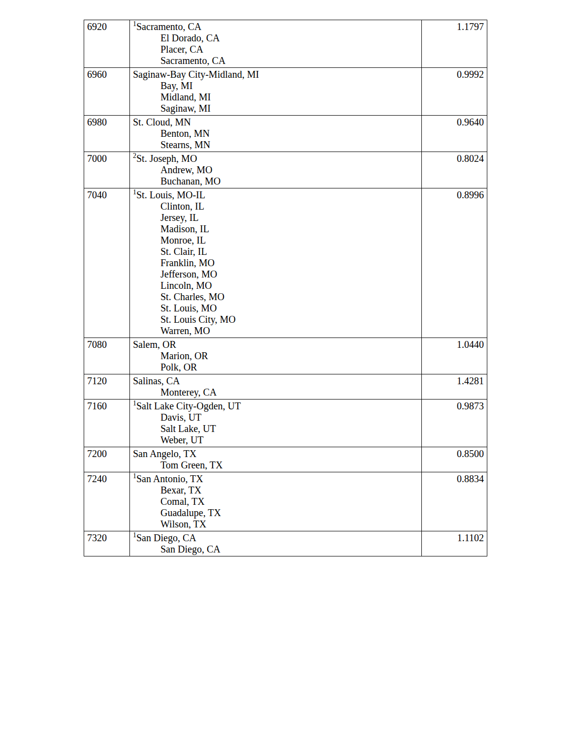| 6920 | 1 Sacramento, CA El Dorado, CA Placer, CA Sacramento, CA | 1.1797 |
| 6960 | Saginaw-Bay City-Midland, MI Bay, MI Midland, MI Saginaw, MI | 0.9992 |
| 6980 | St. Cloud, MN Benton, MN Stearns, MN | 0.9640 |
| 7000 | 2 St. Joseph, MO Andrew, MO Buchanan, MO | 0.8024 |
| 7040 | 1 St. Louis, MO-IL Clinton, IL Jersey, IL Madison, IL Monroe, IL St. Clair, IL Franklin, MO Jefferson, MO Lincoln, MO St. Charles, MO St. Louis, MO St. Louis City, MO Warren, MO | 0.8996 |
| 7080 | Salem, OR Marion, OR Polk, OR | 1.0440 |
| 7120 | Salinas, CA Monterey, CA | 1.4281 |
| 7160 | 1 Salt Lake City-Ogden, UT Davis, UT Salt Lake, UT Weber, UT | 0.9873 |
| 7200 | San Angelo, TX Tom Green, TX | 0.8500 |
| 7240 | 1 San Antonio, TX Bexar, TX Comal, TX Guadalupe, TX Wilson, TX | 0.8834 |
| 7320 | 1 San Diego, CA San Diego, CA | 1.1102 |